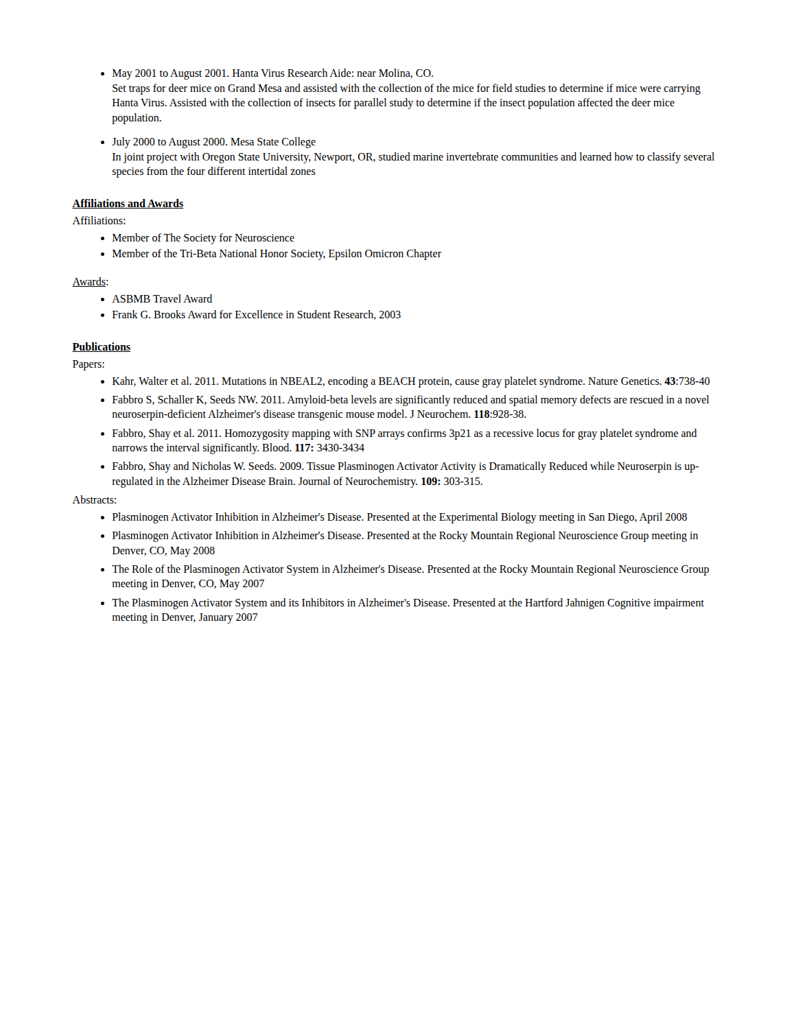May 2001 to August 2001. Hanta Virus Research Aide: near Molina, CO.
Set traps for deer mice on Grand Mesa and assisted with the collection of the mice for field studies to determine if mice were carrying Hanta Virus. Assisted with the collection of insects for parallel study to determine if the insect population affected the deer mice population.
July 2000 to August 2000. Mesa State College
In joint project with Oregon State University, Newport, OR, studied marine invertebrate communities and learned how to classify several species from the four different intertidal zones
Affiliations and Awards
Affiliations:
Member of The Society for Neuroscience
Member of the Tri-Beta National Honor Society, Epsilon Omicron Chapter
Awards:
ASBMB Travel Award
Frank G. Brooks Award for Excellence in Student Research, 2003
Publications
Papers:
Kahr, Walter et al. 2011. Mutations in NBEAL2, encoding a BEACH protein, cause gray platelet syndrome. Nature Genetics. 43:738-40
Fabbro S, Schaller K, Seeds NW. 2011. Amyloid-beta levels are significantly reduced and spatial memory defects are rescued in a novel neuroserpin-deficient Alzheimer's disease transgenic mouse model. J Neurochem. 118:928-38.
Fabbro, Shay et al. 2011. Homozygosity mapping with SNP arrays confirms 3p21 as a recessive locus for gray platelet syndrome and narrows the interval significantly. Blood. 117: 3430-3434
Fabbro, Shay and Nicholas W. Seeds. 2009. Tissue Plasminogen Activator Activity is Dramatically Reduced while Neuroserpin is up-regulated in the Alzheimer Disease Brain. Journal of Neurochemistry. 109: 303-315.
Abstracts:
Plasminogen Activator Inhibition in Alzheimer's Disease. Presented at the Experimental Biology meeting in San Diego, April 2008
Plasminogen Activator Inhibition in Alzheimer's Disease. Presented at the Rocky Mountain Regional Neuroscience Group meeting in Denver, CO, May 2008
The Role of the Plasminogen Activator System in Alzheimer's Disease. Presented at the Rocky Mountain Regional Neuroscience Group meeting in Denver, CO, May 2007
The Plasminogen Activator System and its Inhibitors in Alzheimer's Disease. Presented at the Hartford Jahnigen Cognitive impairment meeting in Denver, January 2007